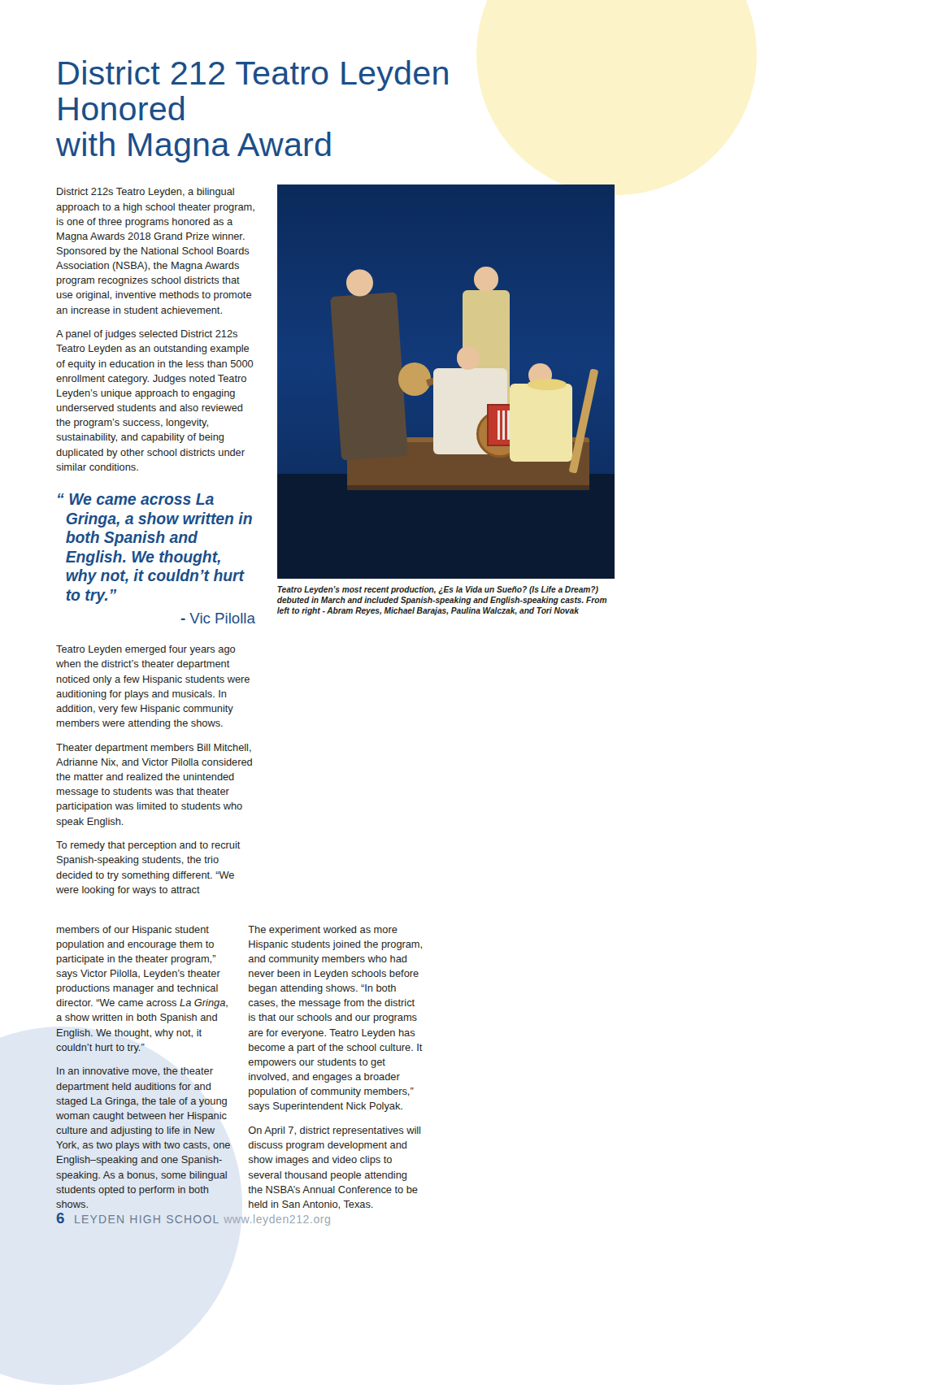District 212 Teatro Leyden Honored
with Magna Award
District 212s Teatro Leyden, a bilingual approach to a high school theater program, is one of three programs honored as a Magna Awards 2018 Grand Prize winner. Sponsored by the National School Boards Association (NSBA), the Magna Awards program recognizes school districts that use original, inventive methods to promote an increase in student achievement.
A panel of judges selected District 212s Teatro Leyden as an outstanding example of equity in education in the less than 5000 enrollment category. Judges noted Teatro Leyden’s unique approach to engaging underserved students and also reviewed the program’s success, longevity, sustainability, and capability of being duplicated by other school districts under similar conditions.
“ We came across La Gringa, a show written in both Spanish and English. We thought, why not, it couldn’t hurt to try.” - Vic Pilolla
Teatro Leyden emerged four years ago when the district’s theater department noticed only a few Hispanic students were auditioning for plays and musicals. In addition, very few Hispanic community members were attending the shows.
Theater department members Bill Mitchell, Adrianne Nix, and Victor Pilolla considered the matter and realized the unintended message to students was that theater participation was limited to students who speak English.
To remedy that perception and to recruit Spanish-speaking students, the trio decided to try something different. “We were looking for ways to attract
Teatro Leyden’s most recent production, ¿Es la Vida un Sueño? (Is Life a Dream?) debuted in March and included Spanish-speaking and English-speaking casts. From left to right - Abram Reyes, Michael Barajas, Paulina Walczak, and Tori Novak
members of our Hispanic student population and encourage them to participate in the theater program,” says Victor Pilolla, Leyden’s theater productions manager and technical director. “We came across La Gringa, a show written in both Spanish and English. We thought, why not, it couldn’t hurt to try.”
In an innovative move, the theater department held auditions for and staged La Gringa, the tale of a young woman caught between her Hispanic culture and adjusting to life in New York, as two plays with two casts, one English–speaking and one Spanish-speaking. As a bonus, some bilingual students opted to perform in both shows.
The experiment worked as more Hispanic students joined the program, and community members who had never been in Leyden schools before began attending shows. “In both cases, the message from the district is that our schools and our programs are for everyone. Teatro Leyden has become a part of the school culture. It empowers our students to get involved, and engages a broader population of community members,” says Superintendent Nick Polyak.
On April 7, district representatives will discuss program development and show images and video clips to several thousand people attending the NSBA’s Annual Conference to be held in San Antonio, Texas.
6 LEYDEN HIGH SCHOOL www.leyden212.org